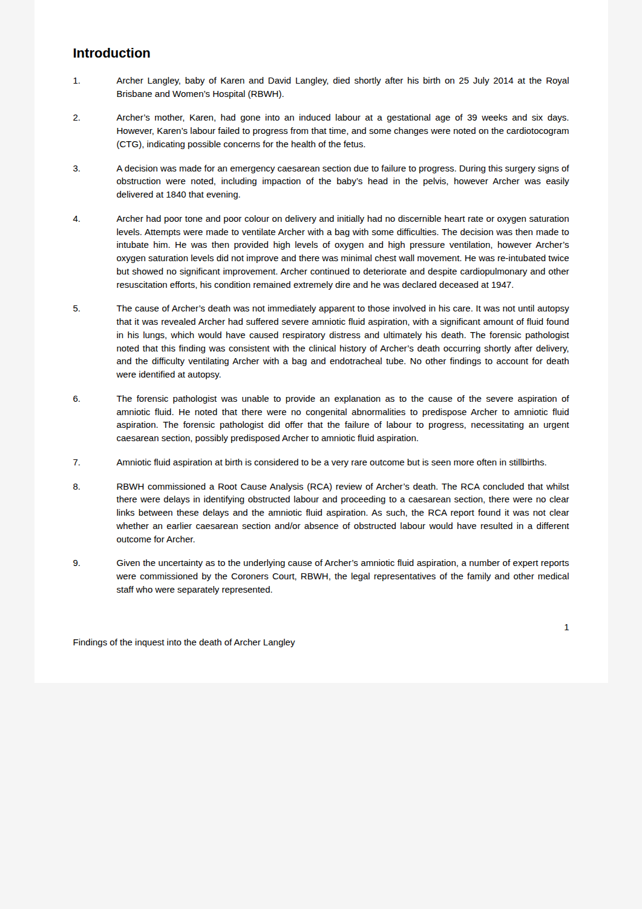Introduction
Archer Langley, baby of Karen and David Langley, died shortly after his birth on 25 July 2014 at the Royal Brisbane and Women’s Hospital (RBWH).
Archer’s mother, Karen, had gone into an induced labour at a gestational age of 39 weeks and six days. However, Karen’s labour failed to progress from that time, and some changes were noted on the cardiotocogram (CTG), indicating possible concerns for the health of the fetus.
A decision was made for an emergency caesarean section due to failure to progress. During this surgery signs of obstruction were noted, including impaction of the baby’s head in the pelvis, however Archer was easily delivered at 1840 that evening.
Archer had poor tone and poor colour on delivery and initially had no discernible heart rate or oxygen saturation levels. Attempts were made to ventilate Archer with a bag with some difficulties. The decision was then made to intubate him. He was then provided high levels of oxygen and high pressure ventilation, however Archer’s oxygen saturation levels did not improve and there was minimal chest wall movement. He was re-intubated twice but showed no significant improvement. Archer continued to deteriorate and despite cardiopulmonary and other resuscitation efforts, his condition remained extremely dire and he was declared deceased at 1947.
The cause of Archer’s death was not immediately apparent to those involved in his care. It was not until autopsy that it was revealed Archer had suffered severe amniotic fluid aspiration, with a significant amount of fluid found in his lungs, which would have caused respiratory distress and ultimately his death. The forensic pathologist noted that this finding was consistent with the clinical history of Archer’s death occurring shortly after delivery, and the difficulty ventilating Archer with a bag and endotracheal tube. No other findings to account for death were identified at autopsy.
The forensic pathologist was unable to provide an explanation as to the cause of the severe aspiration of amniotic fluid. He noted that there were no congenital abnormalities to predispose Archer to amniotic fluid aspiration. The forensic pathologist did offer that the failure of labour to progress, necessitating an urgent caesarean section, possibly predisposed Archer to amniotic fluid aspiration.
Amniotic fluid aspiration at birth is considered to be a very rare outcome but is seen more often in stillbirths.
RBWH commissioned a Root Cause Analysis (RCA) review of Archer’s death. The RCA concluded that whilst there were delays in identifying obstructed labour and proceeding to a caesarean section, there were no clear links between these delays and the amniotic fluid aspiration. As such, the RCA report found it was not clear whether an earlier caesarean section and/or absence of obstructed labour would have resulted in a different outcome for Archer.
Given the uncertainty as to the underlying cause of Archer’s amniotic fluid aspiration, a number of expert reports were commissioned by the Coroners Court, RBWH, the legal representatives of the family and other medical staff who were separately represented.
1
Findings of the inquest into the death of Archer Langley